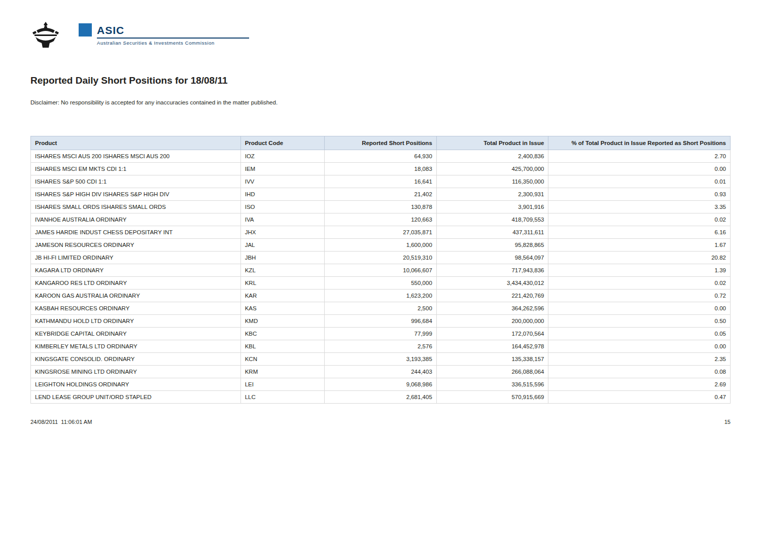ASIC
Australian Securities & Investments Commission
Reported Daily Short Positions for 18/08/11
Disclaimer: No responsibility is accepted for any inaccuracies contained in the matter published.
| Product | Product Code | Reported Short Positions | Total Product in Issue | % of Total Product in Issue Reported as Short Positions |
| --- | --- | --- | --- | --- |
| ISHARES MSCI AUS 200 ISHARES MSCI AUS 200 | IOZ | 64,930 | 2,400,836 | 2.70 |
| ISHARES MSCI EM MKTS CDI 1:1 | IEM | 18,083 | 425,700,000 | 0.00 |
| ISHARES S&P 500 CDI 1:1 | IVV | 16,641 | 116,350,000 | 0.01 |
| ISHARES S&P HIGH DIV ISHARES S&P HIGH DIV | IHD | 21,402 | 2,300,931 | 0.93 |
| ISHARES SMALL ORDS ISHARES SMALL ORDS | ISO | 130,878 | 3,901,916 | 3.35 |
| IVANHOE AUSTRALIA ORDINARY | IVA | 120,663 | 418,709,553 | 0.02 |
| JAMES HARDIE INDUST CHESS DEPOSITARY INT | JHX | 27,035,871 | 437,311,611 | 6.16 |
| JAMESON RESOURCES ORDINARY | JAL | 1,600,000 | 95,828,865 | 1.67 |
| JB HI-FI LIMITED ORDINARY | JBH | 20,519,310 | 98,564,097 | 20.82 |
| KAGARA LTD ORDINARY | KZL | 10,066,607 | 717,943,836 | 1.39 |
| KANGAROO RES LTD ORDINARY | KRL | 550,000 | 3,434,430,012 | 0.02 |
| KAROON GAS AUSTRALIA ORDINARY | KAR | 1,623,200 | 221,420,769 | 0.72 |
| KASBAH RESOURCES ORDINARY | KAS | 2,500 | 364,262,596 | 0.00 |
| KATHMANDU HOLD LTD ORDINARY | KMD | 996,684 | 200,000,000 | 0.50 |
| KEYBRIDGE CAPITAL ORDINARY | KBC | 77,999 | 172,070,564 | 0.05 |
| KIMBERLEY METALS LTD ORDINARY | KBL | 2,576 | 164,452,978 | 0.00 |
| KINGSGATE CONSOLID. ORDINARY | KCN | 3,193,385 | 135,338,157 | 2.35 |
| KINGSROSE MINING LTD ORDINARY | KRM | 244,403 | 266,088,064 | 0.08 |
| LEIGHTON HOLDINGS ORDINARY | LEI | 9,068,986 | 336,515,596 | 2.69 |
| LEND LEASE GROUP UNIT/ORD STAPLED | LLC | 2,681,405 | 570,915,669 | 0.47 |
24/08/2011 11:06:01 AM 15